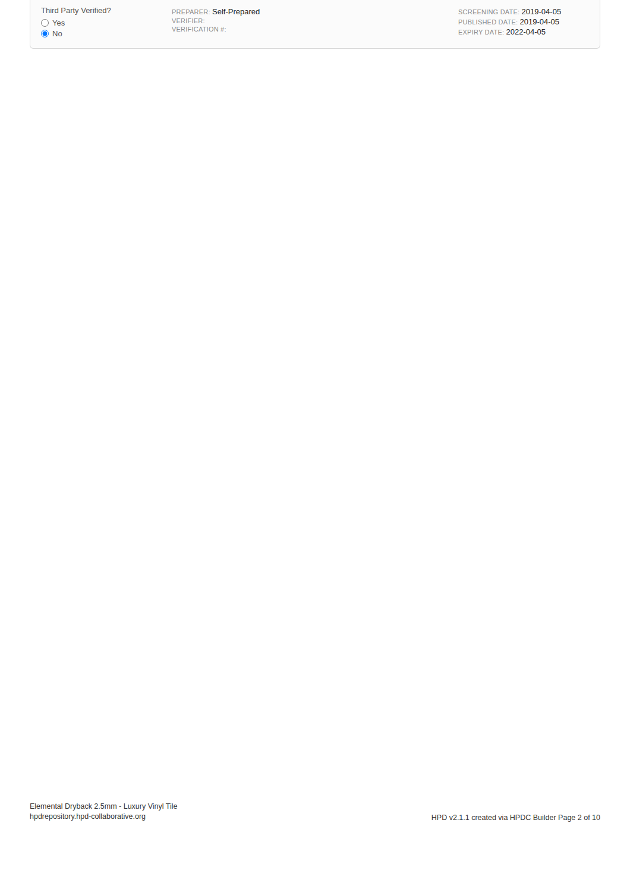Third Party Verified?
Yes
No
Preparer: Self-Prepared
Verifier:
Verification #:
Screening Date: 2019-04-05
Published Date: 2019-04-05
Expiry Date: 2022-04-05
Elemental Dryback 2.5mm - Luxury Vinyl Tile
hpdrepository.hpd-collaborative.org
HPD v2.1.1 created via HPDC Builder Page 2 of 10